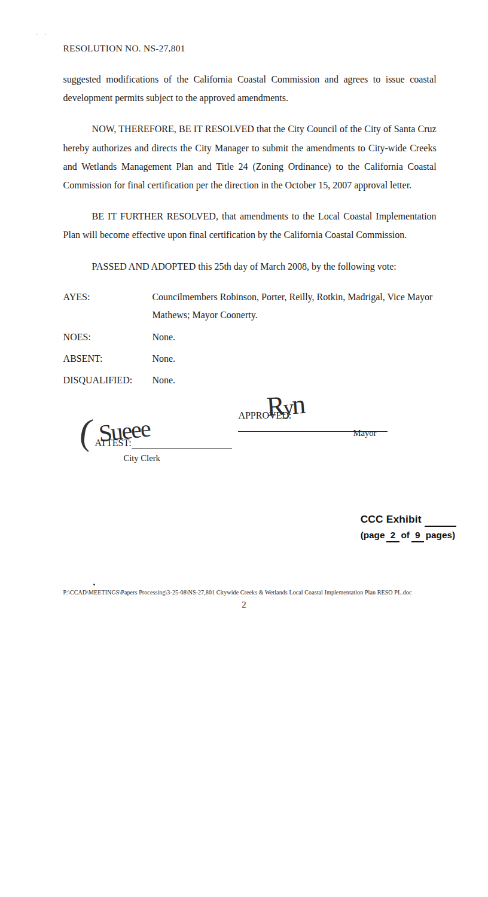· ·
RESOLUTION NO. NS-27,801
suggested modifications of the California Coastal Commission and agrees to issue coastal development permits subject to the approved amendments.
NOW, THEREFORE, BE IT RESOLVED that the City Council of the City of Santa Cruz hereby authorizes and directs the City Manager to submit the amendments to City-wide Creeks and Wetlands Management Plan and Title 24 (Zoning Ordinance) to the California Coastal Commission for final certification per the direction in the October 15, 2007 approval letter.
BE IT FURTHER RESOLVED, that amendments to the Local Coastal Implementation Plan will become effective upon final certification by the California Coastal Commission.
PASSED AND ADOPTED this 25th day of March 2008, by the following vote:
AYES:
Councilmembers Robinson, Porter, Reilly, Rotkin, Madrigal, Vice Mayor Mathews; Mayor Coonerty.
NOES:
None.
ABSENT:
None.
DISQUALIFIED:
None.
APPROVED:
Ryn
Mayor
(
Sueee
ATTEST:
City Clerk
CCC Exhibit
(page2of9pages)
P:\CCAD\MEETINGS\Papers Processing\3-25-08\NS-27,801 Citywide Creeks & Wetlands Local Coastal Implementation Plan RESO PL.doc
2